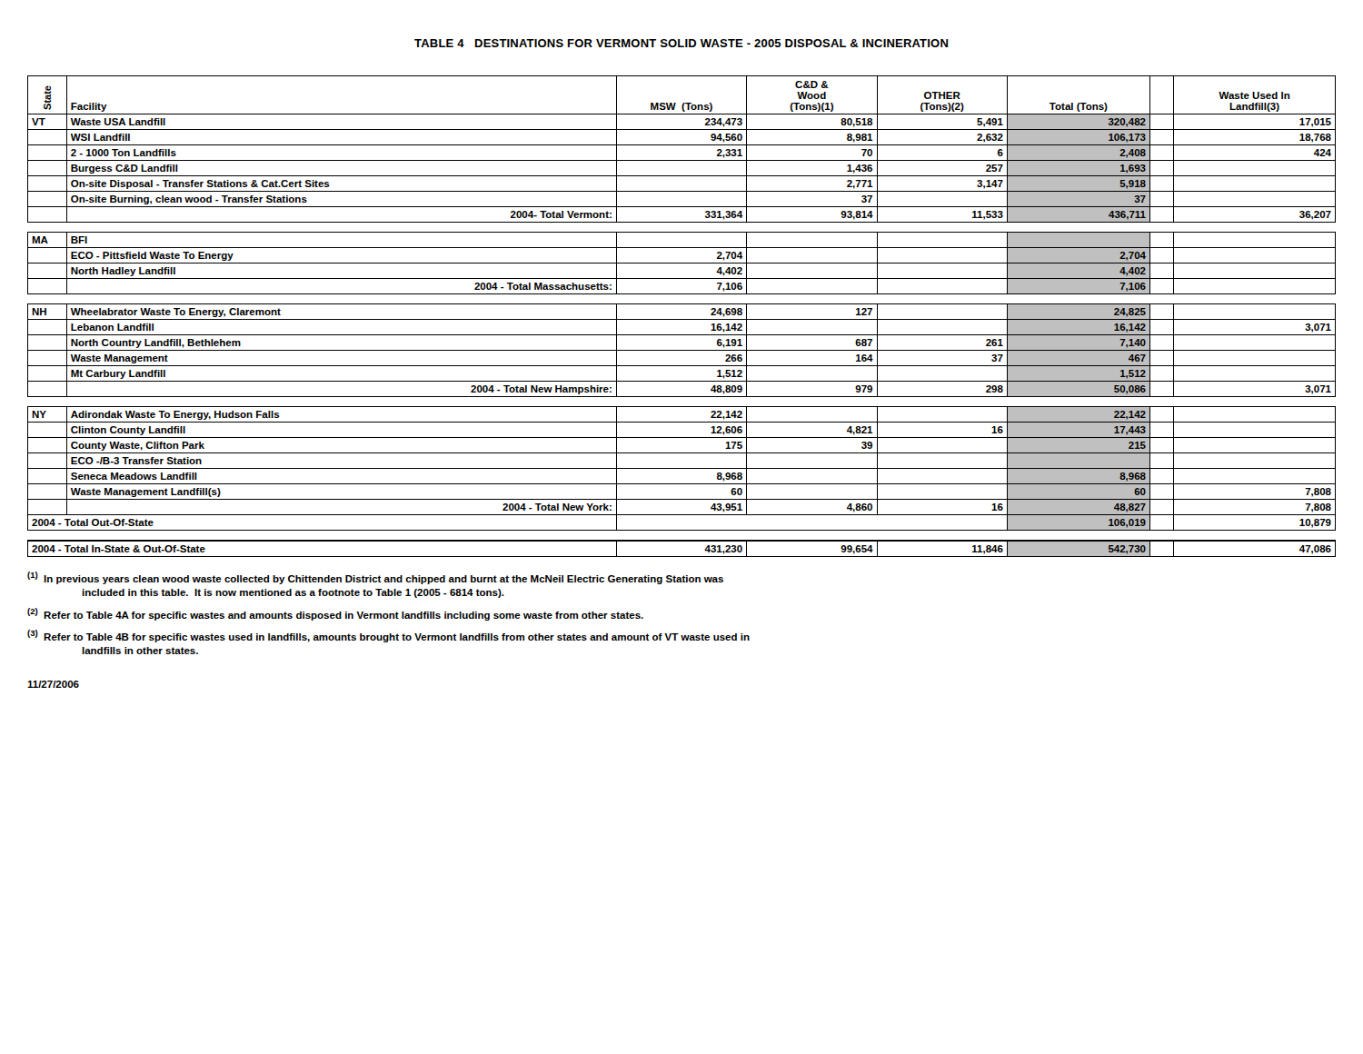TABLE 4 DESTINATIONS FOR VERMONT SOLID WASTE - 2005 DISPOSAL & INCINERATION
| State | Facility | MSW (Tons) | C&D & Wood (Tons)(1) | OTHER (Tons)(2) | Total (Tons) | | Waste Used In Landfill(3) |
| --- | --- | --- | --- | --- | --- | --- | --- |
| VT | Waste USA Landfill | 234,473 | 80,518 | 5,491 | 320,482 | | 17,015 |
| | WSI Landfill | 94,560 | 8,981 | 2,632 | 106,173 | | 18,768 |
| | 2 - 1000 Ton Landfills | 2,331 | 70 | 6 | 2,408 | | 424 |
| | Burgess C&D Landfill | | 1,436 | 257 | 1,693 | | |
| | On-site Disposal - Transfer Stations & Cat.Cert Sites | | 2,771 | 3,147 | 5,918 | | |
| | On-site Burning, clean wood - Transfer Stations | | 37 | | 37 | | |
| | 2004- Total Vermont: | 331,364 | 93,814 | 11,533 | 436,711 | | 36,207 |
| MA | BFI | | | | | | |
| | ECO - Pittsfield Waste To Energy | 2,704 | | | 2,704 | | |
| | North Hadley Landfill | 4,402 | | | 4,402 | | |
| | 2004 - Total Massachusetts: | 7,106 | | | 7,106 | | |
| NH | Wheelabrator Waste To Energy, Claremont | 24,698 | 127 | | 24,825 | | |
| | Lebanon Landfill | 16,142 | | | 16,142 | | 3,071 |
| | North Country Landfill, Bethlehem | 6,191 | 687 | 261 | 7,140 | | |
| | Waste Management | 266 | 164 | 37 | 467 | | |
| | Mt Carbury Landfill | 1,512 | | | 1,512 | | |
| | 2004 - Total New Hampshire: | 48,809 | 979 | 298 | 50,086 | | 3,071 |
| NY | Adirondak Waste To Energy, Hudson Falls | 22,142 | | | 22,142 | | |
| | Clinton County Landfill | 12,606 | 4,821 | 16 | 17,443 | | |
| | County Waste, Clifton Park | 175 | 39 | | 215 | | |
| | ECO -/B-3 Transfer Station | | | | | | |
| | Seneca Meadows Landfill | 8,968 | | | 8,968 | | |
| | Waste Management Landfill(s) | 60 | | | 60 | | 7,808 |
| | 2004 - Total New York: | 43,951 | 4,860 | 16 | 48,827 | | 7,808 |
| 2004 - Total Out-Of-State | | | | 106,019 | | 10,879 |
| 2004 - Total In-State & Out-Of-State | 431,230 | 99,654 | 11,846 | 542,730 | | 47,086 |
(1) In previous years clean wood waste collected by Chittenden District and chipped and burnt at the McNeil Electric Generating Station was included in this table. It is now mentioned as a footnote to Table 1 (2005 - 6814 tons).
(2) Refer to Table 4A for specific wastes and amounts disposed in Vermont landfills including some waste from other states.
(3) Refer to Table 4B for specific wastes used in landfills, amounts brought to Vermont landfills from other states and amount of VT waste used in landfills in other states.
11/27/2006